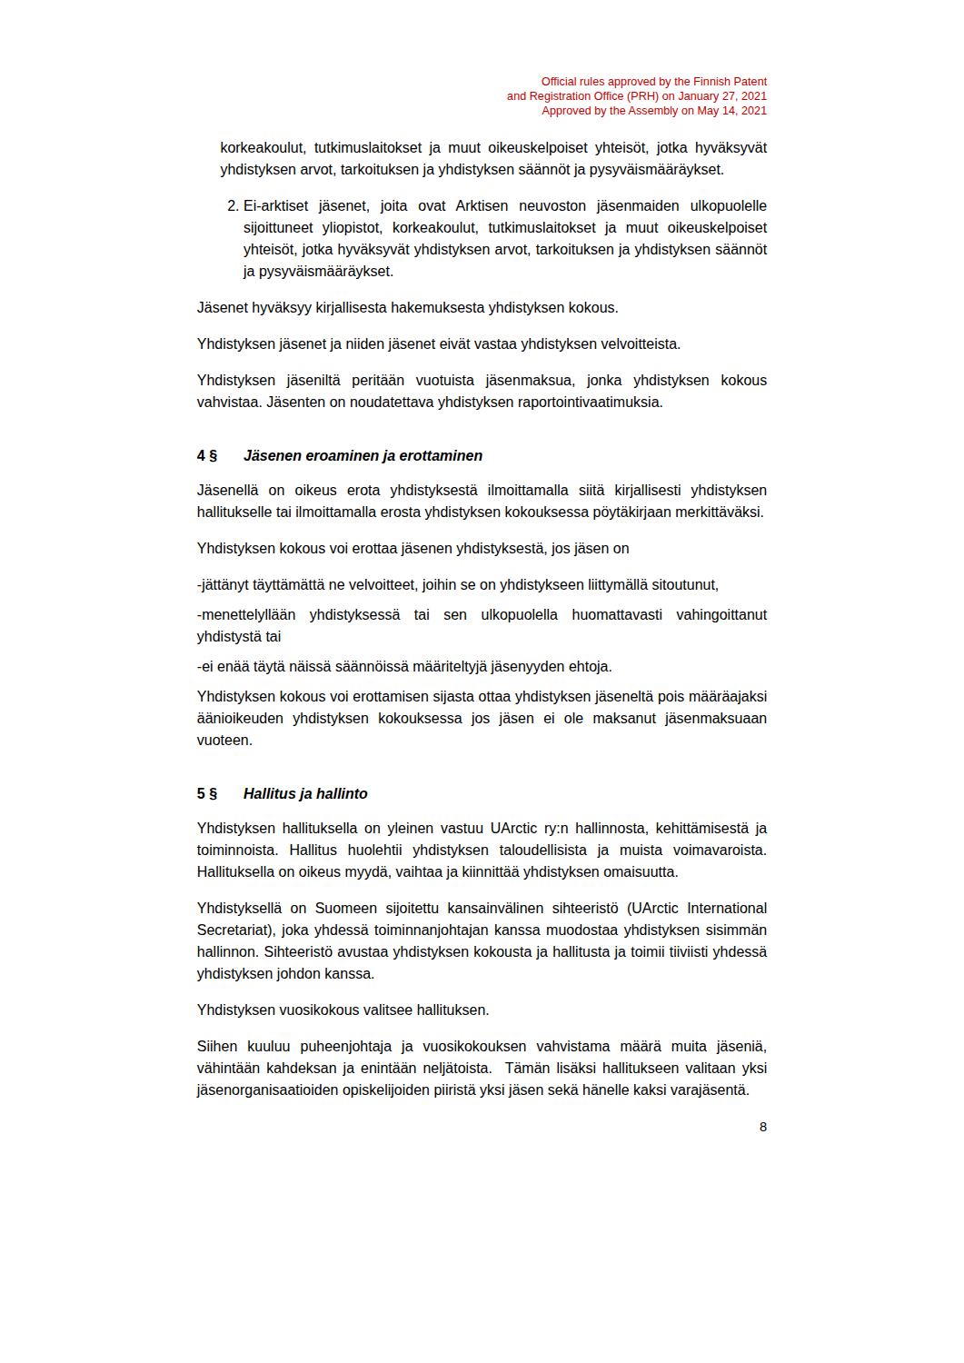Official rules approved by the Finnish Patent
and Registration Office (PRH) on January 27, 2021
Approved by the Assembly on May 14, 2021
korkeakoulut, tutkimuslaitokset ja muut oikeuskelpoiset yhteisöt, jotka hyväksyvät yhdistyksen arvot, tarkoituksen ja yhdistyksen säännöt ja pysyväismääräykset.
Ei-arktiset jäsenet, joita ovat Arktisen neuvoston jäsenmaiden ulkopuolelle sijoittuneet yliopistot, korkeakoulut, tutkimuslaitokset ja muut oikeuskelpoiset yhteisöt, jotka hyväksyvät yhdistyksen arvot, tarkoituksen ja yhdistyksen säännöt ja pysyväismääräykset.
Jäsenet hyväksyy kirjallisesta hakemuksesta yhdistyksen kokous.
Yhdistyksen jäsenet ja niiden jäsenet eivät vastaa yhdistyksen velvoitteista.
Yhdistyksen jäseniltä peritään vuotuista jäsenmaksua, jonka yhdistyksen kokous vahvistaa. Jäsenten on noudatettava yhdistyksen raportointivaatimuksia.
4 §Jäsenen eroaminen ja erottaminen
Jäsenellä on oikeus erota yhdistyksestä ilmoittamalla siitä kirjallisesti yhdistyksen hallitukselle tai ilmoittamalla erosta yhdistyksen kokouksessa pöytäkirjaan merkittäväksi.
Yhdistyksen kokous voi erottaa jäsenen yhdistyksestä, jos jäsen on
-jättänyt täyttämättä ne velvoitteet, joihin se on yhdistykseen liittymällä sitoutunut,
-menettelyllään yhdistyksessä tai sen ulkopuolella huomattavasti vahingoittanut yhdistystä tai
-ei enää täytä näissä säännöissä määriteltyjä jäsenyyden ehtoja.
Yhdistyksen kokous voi erottamisen sijasta ottaa yhdistyksen jäseneltä pois määräajaksi äänioikeuden yhdistyksen kokouksessa jos jäsen ei ole maksanut jäsenmaksuaan vuoteen.
5 §Hallitus ja hallinto
Yhdistyksen hallituksella on yleinen vastuu UArctic ry:n hallinnosta, kehittämisestä ja toiminnoista. Hallitus huolehtii yhdistyksen taloudellisista ja muista voimavaroista. Hallituksella on oikeus myydä, vaihtaa ja kiinnittää yhdistyksen omaisuutta.
Yhdistyksellä on Suomeen sijoitettu kansainvälinen sihteeristö (UArctic International Secretariat), joka yhdessä toiminnanjohtajan kanssa muodostaa yhdistyksen sisimmän hallinnon. Sihteeristö avustaa yhdistyksen kokousta ja hallitusta ja toimii tiiviisti yhdessä yhdistyksen johdon kanssa.
Yhdistyksen vuosikokous valitsee hallituksen.
Siihen kuuluu puheenjohtaja ja vuosikokouksen vahvistama määrä muita jäseniä, vähintään kahdeksan ja enintään neljätoista. Tämän lisäksi hallitukseen valitaan yksi jäsenorganisaatioiden opiskelijoiden piiristä yksi jäsen sekä hänelle kaksi varajäsentä.
8